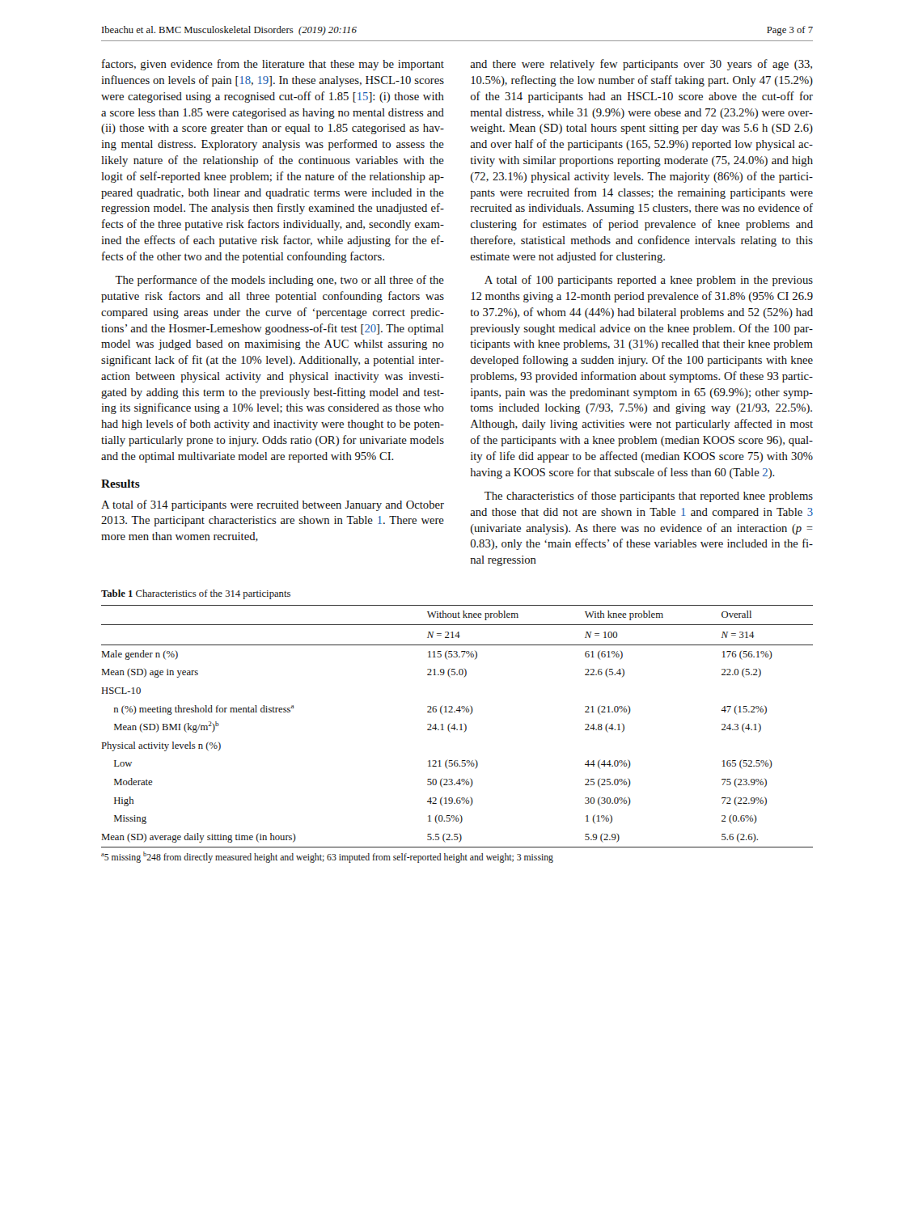Ibeachu et al. BMC Musculoskeletal Disorders (2019) 20:116
Page 3 of 7
factors, given evidence from the literature that these may be important influences on levels of pain [18, 19]. In these analyses, HSCL-10 scores were categorised using a recognised cut-off of 1.85 [15]: (i) those with a score less than 1.85 were categorised as having no mental distress and (ii) those with a score greater than or equal to 1.85 categorised as having mental distress. Exploratory analysis was performed to assess the likely nature of the relationship of the continuous variables with the logit of self-reported knee problem; if the nature of the relationship appeared quadratic, both linear and quadratic terms were included in the regression model. The analysis then firstly examined the unadjusted effects of the three putative risk factors individually, and, secondly examined the effects of each putative risk factor, while adjusting for the effects of the other two and the potential confounding factors.
The performance of the models including one, two or all three of the putative risk factors and all three potential confounding factors was compared using areas under the curve of ‘percentage correct predictions’ and the Hosmer-Lemeshow goodness-of-fit test [20]. The optimal model was judged based on maximising the AUC whilst assuring no significant lack of fit (at the 10% level). Additionally, a potential interaction between physical activity and physical inactivity was investigated by adding this term to the previously best-fitting model and testing its significance using a 10% level; this was considered as those who had high levels of both activity and inactivity were thought to be potentially particularly prone to injury. Odds ratio (OR) for univariate models and the optimal multivariate model are reported with 95% CI.
Results
A total of 314 participants were recruited between January and October 2013. The participant characteristics are shown in Table 1. There were more men than women recruited,
and there were relatively few participants over 30 years of age (33, 10.5%), reflecting the low number of staff taking part. Only 47 (15.2%) of the 314 participants had an HSCL-10 score above the cut-off for mental distress, while 31 (9.9%) were obese and 72 (23.2%) were overweight. Mean (SD) total hours spent sitting per day was 5.6 h (SD 2.6) and over half of the participants (165, 52.9%) reported low physical activity with similar proportions reporting moderate (75, 24.0%) and high (72, 23.1%) physical activity levels. The majority (86%) of the participants were recruited from 14 classes; the remaining participants were recruited as individuals. Assuming 15 clusters, there was no evidence of clustering for estimates of period prevalence of knee problems and therefore, statistical methods and confidence intervals relating to this estimate were not adjusted for clustering.
A total of 100 participants reported a knee problem in the previous 12 months giving a 12-month period prevalence of 31.8% (95% CI 26.9 to 37.2%), of whom 44 (44%) had bilateral problems and 52 (52%) had previously sought medical advice on the knee problem. Of the 100 participants with knee problems, 31 (31%) recalled that their knee problem developed following a sudden injury. Of the 100 participants with knee problems, 93 provided information about symptoms. Of these 93 participants, pain was the predominant symptom in 65 (69.9%); other symptoms included locking (7/93, 7.5%) and giving way (21/93, 22.5%). Although, daily living activities were not particularly affected in most of the participants with a knee problem (median KOOS score 96), quality of life did appear to be affected (median KOOS score 75) with 30% having a KOOS score for that subscale of less than 60 (Table 2).
The characteristics of those participants that reported knee problems and those that did not are shown in Table 1 and compared in Table 3 (univariate analysis). As there was no evidence of an interaction (p = 0.83), only the ‘main effects’ of these variables were included in the final regression
Table 1 Characteristics of the 314 participants
| | Without knee problem | With knee problem | Overall |
| --- | --- | --- | --- |
| | N = 214 | N = 100 | N = 314 |
| Male gender n (%) | 115 (53.7%) | 61 (61%) | 176 (56.1%) |
| Mean (SD) age in years | 21.9 (5.0) | 22.6 (5.4) | 22.0 (5.2) |
| HSCL-10 | | | |
| n (%) meeting threshold for mental distress a | 26 (12.4%) | 21 (21.0%) | 47 (15.2%) |
| Mean (SD) BMI (kg/m 2 ) b | 24.1 (4.1) | 24.8 (4.1) | 24.3 (4.1) |
| Physical activity levels n (%) | | | |
| Low | 121 (56.5%) | 44 (44.0%) | 165 (52.5%) |
| Moderate | 50 (23.4%) | 25 (25.0%) | 75 (23.9%) |
| High | 42 (19.6%) | 30 (30.0%) | 72 (22.9%) |
| Missing | 1 (0.5%) | 1 (1%) | 2 (0.6%) |
| Mean (SD) average daily sitting time (in hours) | 5.5 (2.5) | 5.9 (2.9) | 5.6 (2.6). |
a5 missing b248 from directly measured height and weight; 63 imputed from self-reported height and weight; 3 missing